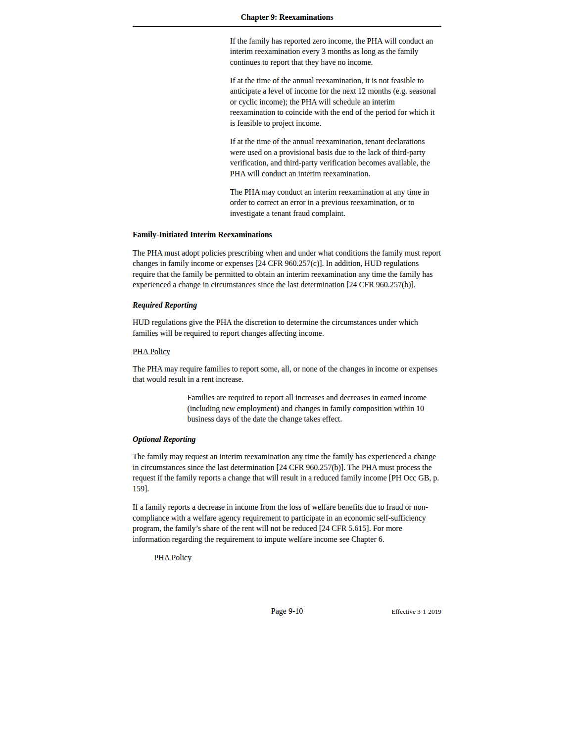Chapter 9: Reexaminations
If the family has reported zero income, the PHA will conduct an interim reexamination every 3 months as long as the family continues to report that they have no income.
If at the time of the annual reexamination, it is not feasible to anticipate a level of income for the next 12 months (e.g. seasonal or cyclic income); the PHA will schedule an interim reexamination to coincide with the end of the period for which it is feasible to project income.
If at the time of the annual reexamination, tenant declarations were used on a provisional basis due to the lack of third-party verification, and third-party verification becomes available, the PHA will conduct an interim reexamination.
The PHA may conduct an interim reexamination at any time in order to correct an error in a previous reexamination, or to investigate a tenant fraud complaint.
Family-Initiated Interim Reexaminations
The PHA must adopt policies prescribing when and under what conditions the family must report changes in family income or expenses [24 CFR 960.257(c)]. In addition, HUD regulations require that the family be permitted to obtain an interim reexamination any time the family has experienced a change in circumstances since the last determination [24 CFR 960.257(b)].
Required Reporting
HUD regulations give the PHA the discretion to determine the circumstances under which families will be required to report changes affecting income.
PHA Policy
The PHA may require families to report some, all, or none of the changes in income or expenses that would result in a rent increase.
Families are required to report all increases and decreases in earned income (including new employment) and changes in family composition within 10 business days of the date the change takes effect.
Optional Reporting
The family may request an interim reexamination any time the family has experienced a change in circumstances since the last determination [24 CFR 960.257(b)]. The PHA must process the request if the family reports a change that will result in a reduced family income [PH Occ GB, p. 159].
If a family reports a decrease in income from the loss of welfare benefits due to fraud or non-compliance with a welfare agency requirement to participate in an economic self-sufficiency program, the family’s share of the rent will not be reduced [24 CFR 5.615]. For more information regarding the requirement to impute welfare income see Chapter 6.
PHA Policy
Page 9-10
Effective 3-1-2019